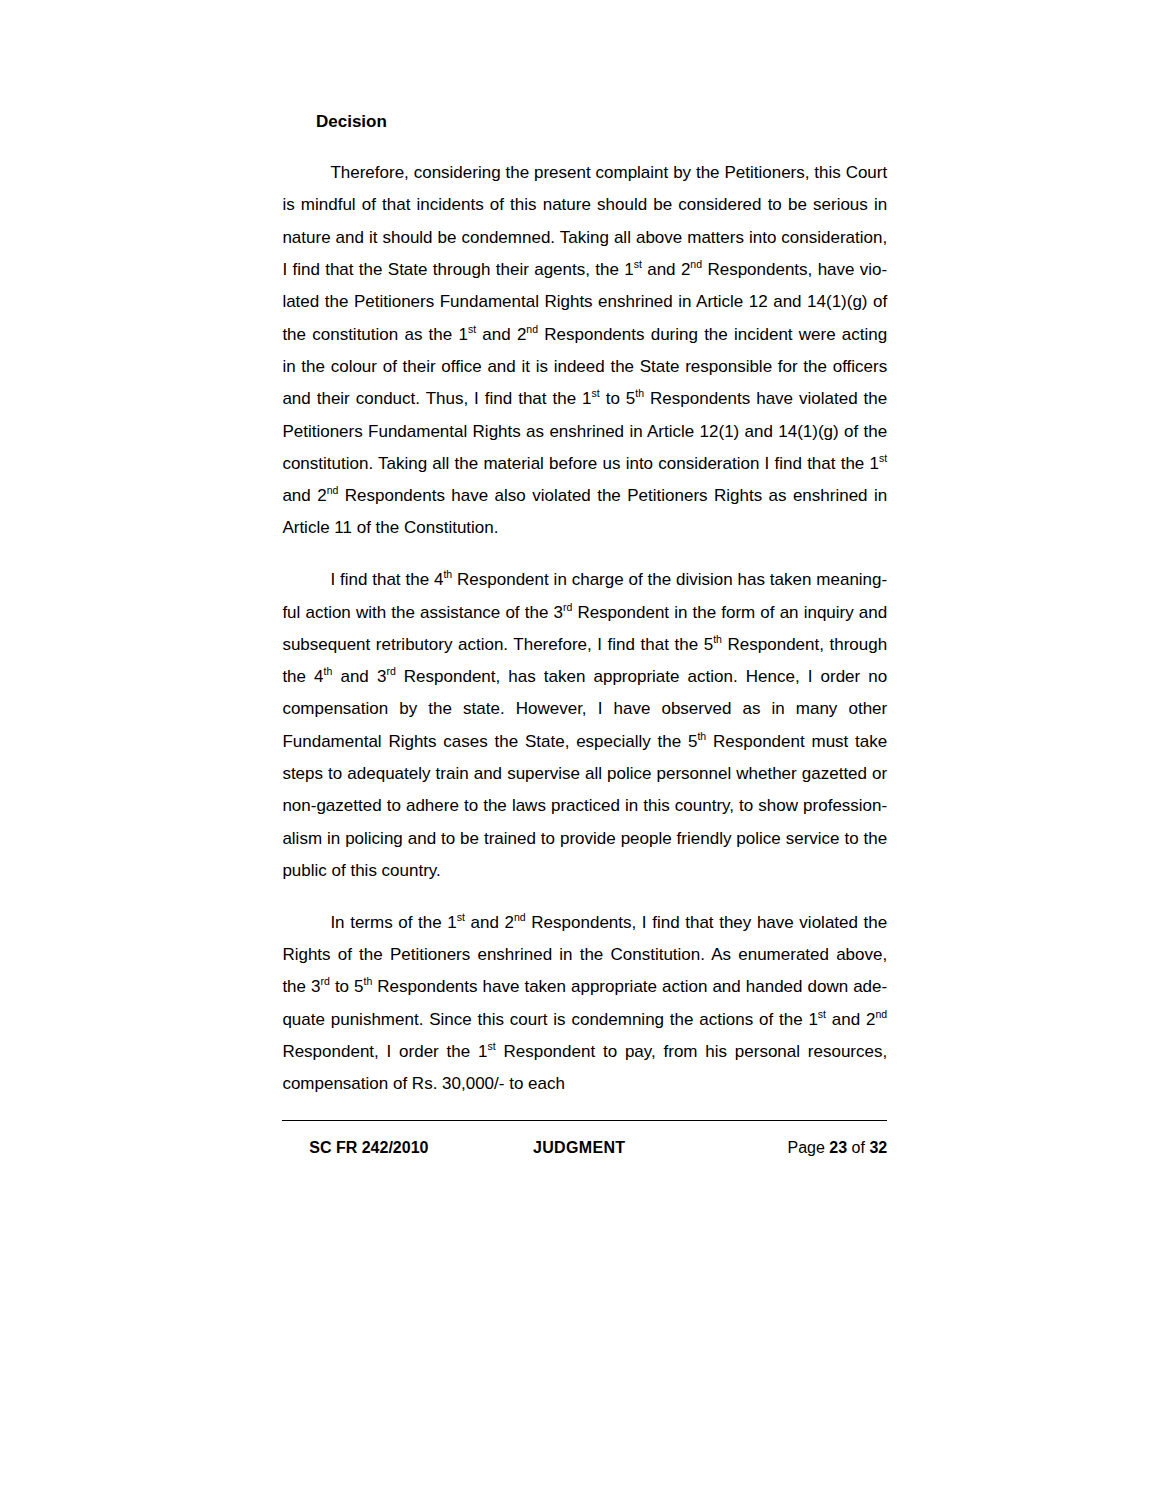Decision
Therefore, considering the present complaint by the Petitioners, this Court is mindful of that incidents of this nature should be considered to be serious in nature and it should be condemned. Taking all above matters into consideration, I find that the State through their agents, the 1st and 2nd Respondents, have violated the Petitioners Fundamental Rights enshrined in Article 12 and 14(1)(g) of the constitution as the 1st and 2nd Respondents during the incident were acting in the colour of their office and it is indeed the State responsible for the officers and their conduct. Thus, I find that the 1st to 5th Respondents have violated the Petitioners Fundamental Rights as enshrined in Article 12(1) and 14(1)(g) of the constitution. Taking all the material before us into consideration I find that the 1st and 2nd Respondents have also violated the Petitioners Rights as enshrined in Article 11 of the Constitution.
I find that the 4th Respondent in charge of the division has taken meaningful action with the assistance of the 3rd Respondent in the form of an inquiry and subsequent retributory action. Therefore, I find that the 5th Respondent, through the 4th and 3rd Respondent, has taken appropriate action. Hence, I order no compensation by the state. However, I have observed as in many other Fundamental Rights cases the State, especially the 5th Respondent must take steps to adequately train and supervise all police personnel whether gazetted or non-gazetted to adhere to the laws practiced in this country, to show professionalism in policing and to be trained to provide people friendly police service to the public of this country.
In terms of the 1st and 2nd Respondents, I find that they have violated the Rights of the Petitioners enshrined in the Constitution. As enumerated above, the 3rd to 5th Respondents have taken appropriate action and handed down adequate punishment. Since this court is condemning the actions of the 1st and 2nd Respondent, I order the 1st Respondent to pay, from his personal resources, compensation of Rs. 30,000/- to each
SC FR 242/2010 JUDGMENT Page 23 of 32